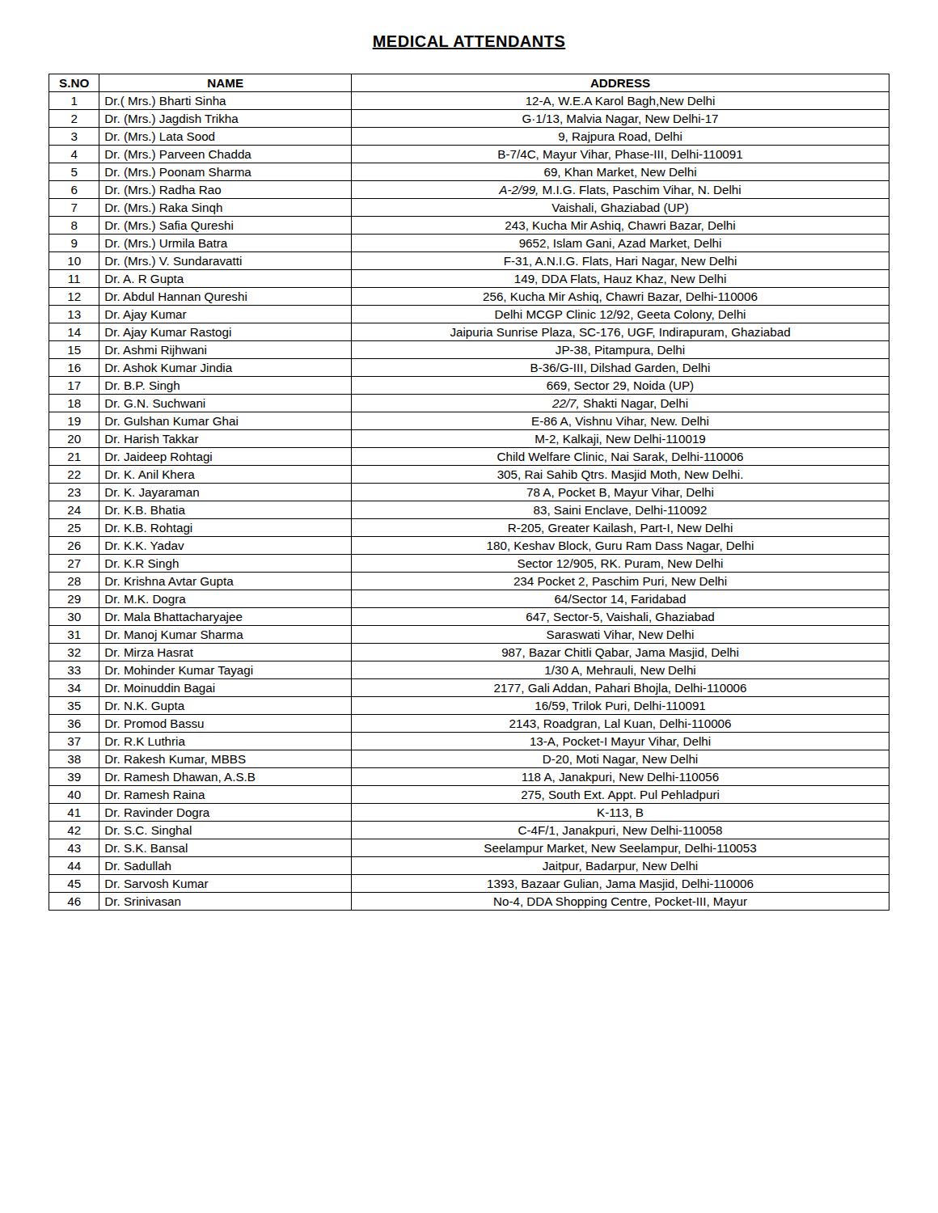MEDICAL ATTENDANTS
| S.NO | NAME | ADDRESS |
| --- | --- | --- |
| 1 | Dr.( Mrs.) Bharti Sinha | 12-A, W.E.A Karol Bagh,New Delhi |
| 2 | Dr. (Mrs.) Jagdish Trikha | G·1/13, Malvia Nagar, New Delhi-17 |
| 3 | Dr. (Mrs.) Lata Sood | 9, Rajpura Road, Delhi |
| 4 | Dr. (Mrs.) Parveen Chadda | B-7/4C, Mayur Vihar, Phase-III, Delhi-110091 |
| 5 | Dr. (Mrs.) Poonam Sharma | 69, Khan Market, New Delhi |
| 6 | Dr. (Mrs.) Radha Rao | A-2/99, M.I.G. Flats, Paschim Vihar, N. Delhi |
| 7 | Dr. (Mrs.) Raka Sinqh | Vaishali, Ghaziabad (UP) |
| 8 | Dr. (Mrs.) Safia Qureshi | 243, Kucha Mir Ashiq, Chawri Bazar, Delhi |
| 9 | Dr. (Mrs.) Urmila Batra | 9652, Islam Gani, Azad Market, Delhi |
| 10 | Dr. (Mrs.) V. Sundaravatti | F-31, A.N.I.G. Flats, Hari Nagar, New Delhi |
| 11 | Dr. A. R Gupta | 149, DDA Flats, Hauz Khaz, New Delhi |
| 12 | Dr. Abdul Hannan Qureshi | 256, Kucha Mir Ashiq, Chawri Bazar, Delhi-110006 |
| 13 | Dr. Ajay Kumar | Delhi MCGP Clinic 12/92, Geeta Colony, Delhi |
| 14 | Dr. Ajay Kumar Rastogi | Jaipuria Sunrise Plaza, SC-176, UGF, Indirapuram, Ghaziabad |
| 15 | Dr. Ashmi Rijhwani | JP-38, Pitampura, Delhi |
| 16 | Dr. Ashok Kumar Jindia | B-36/G-III, Dilshad Garden, Delhi |
| 17 | Dr. B.P. Singh | 669, Sector 29, Noida (UP) |
| 18 | Dr. G.N. Suchwani | 22/7, Shakti Nagar, Delhi |
| 19 | Dr. Gulshan Kumar Ghai | E-86 A, Vishnu Vihar, New. Delhi |
| 20 | Dr. Harish Takkar | M-2, Kalkaji, New Delhi-110019 |
| 21 | Dr. Jaideep Rohtagi | Child Welfare Clinic, Nai Sarak, Delhi-110006 |
| 22 | Dr. K. Anil Khera | 305, Rai Sahib Qtrs. Masjid Moth, New Delhi. |
| 23 | Dr. K. Jayaraman | 78 A, Pocket B, Mayur Vihar, Delhi |
| 24 | Dr. K.B. Bhatia | 83, Saini Enclave, Delhi-110092 |
| 25 | Dr. K.B. Rohtagi | R-205, Greater Kailash, Part-I, New Delhi |
| 26 | Dr. K.K. Yadav | 180, Keshav Block, Guru Ram Dass Nagar, Delhi |
| 27 | Dr. K.R Singh | Sector 12/905, RK. Puram, New Delhi |
| 28 | Dr. Krishna Avtar Gupta | 234 Pocket 2, Paschim Puri, New Delhi |
| 29 | Dr. M.K. Dogra | 64/Sector 14, Faridabad |
| 30 | Dr. Mala Bhattacharyajee | 647, Sector-5, Vaishali, Ghaziabad |
| 31 | Dr. Manoj Kumar Sharma | Saraswati Vihar, New Delhi |
| 32 | Dr. Mirza Hasrat | 987, Bazar Chitli Qabar, Jama Masjid, Delhi |
| 33 | Dr. Mohinder Kumar Tayagi | 1/30 A, Mehrauli, New Delhi |
| 34 | Dr. Moinuddin Bagai | 2177, Gali Addan, Pahari Bhojla, Delhi-110006 |
| 35 | Dr. N.K. Gupta | 16/59, Trilok Puri, Delhi-110091 |
| 36 | Dr. Promod Bassu | 2143, Roadgran, Lal Kuan, Delhi-110006 |
| 37 | Dr. R.K Luthria | 13-A, Pocket-I Mayur Vihar, Delhi |
| 38 | Dr. Rakesh Kumar, MBBS | D-20, Moti Nagar, New Delhi |
| 39 | Dr. Ramesh Dhawan, A.S.B | 118 A, Janakpuri, New Delhi-110056 |
| 40 | Dr. Ramesh Raina | 275, South Ext. Appt. Pul Pehladpuri |
| 41 | Dr. Ravinder Dogra | K-113, B |
| 42 | Dr. S.C. Singhal | C-4F/1, Janakpuri, New Delhi-110058 |
| 43 | Dr. S.K. Bansal | Seelampur Market, New Seelampur, Delhi-110053 |
| 44 | Dr. Sadullah | Jaitpur, Badarpur, New Delhi |
| 45 | Dr. Sarvosh Kumar | 1393, Bazaar Gulian, Jama Masjid, Delhi-110006 |
| 46 | Dr. Srinivasan | No-4, DDA Shopping Centre, Pocket-III, Mayur |